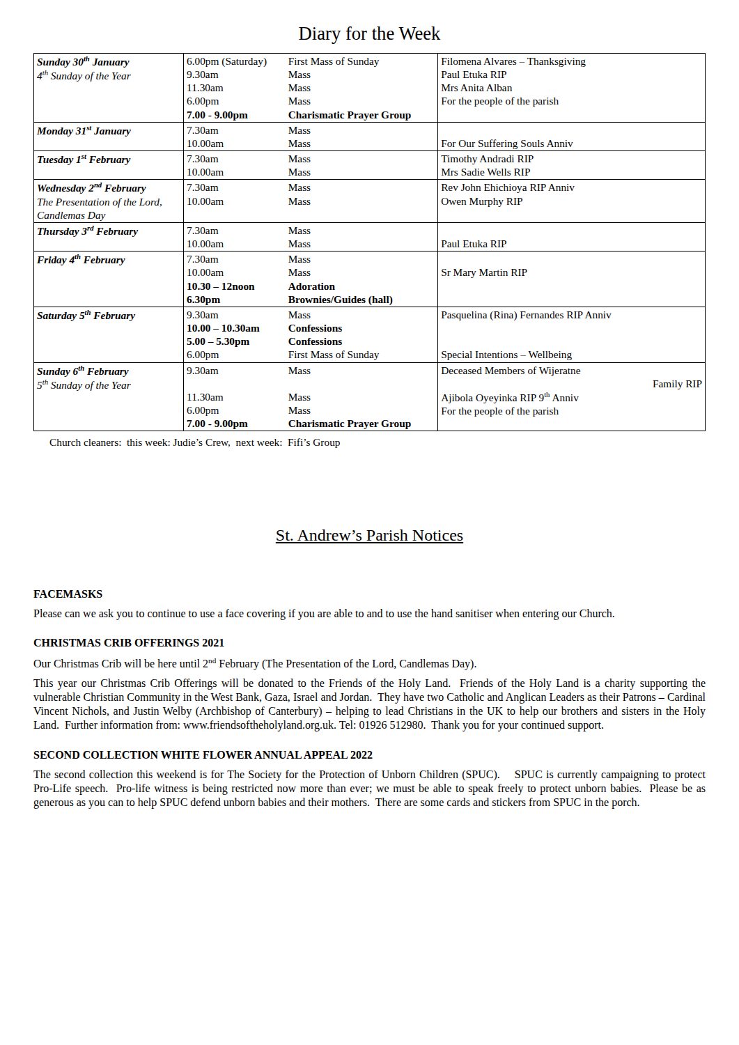Diary for the Week
| Sunday 30 th January 4 th Sunday of the Year | 6.00pm (Saturday) First Mass of Sunday 9.30am Mass 11.30am Mass 6.00pm Mass 7.00 - 9.00pm Charismatic Prayer Group | Filomena Alvares – Thanksgiving Paul Etuka RIP Mrs Anita Alban For the people of the parish |
| Monday 31 st January | 7.30am Mass 10.00am Mass | For Our Suffering Souls Anniv |
| Tuesday 1 st February | 7.30am Mass 10.00am Mass | Timothy Andradi RIP Mrs Sadie Wells RIP |
| Wednesday 2 nd February The Presentation of the Lord, Candlemas Day | 7.30am Mass 10.00am Mass | Rev John Ehichioya RIP Anniv Owen Murphy RIP |
| Thursday 3 rd February | 7.30am Mass 10.00am Mass | Paul Etuka RIP |
| Friday 4 th February | 7.30am Mass 10.00am Mass 10.30 – 12noon Adoration 6.30pm Brownies/Guides (hall) | Sr Mary Martin RIP |
| Saturday 5 th February | 9.30am Mass 10.00 – 10.30am Confessions 5.00 – 5.30pm Confessions 6.00pm First Mass of Sunday | Pasquelina (Rina) Fernandes RIP Anniv Special Intentions – Wellbeing |
| Sunday 6 th February 5 th Sunday of the Year | 9.30am Mass 11.30am Mass 6.00pm Mass 7.00 - 9.00pm Charismatic Prayer Group | Deceased Members of Wijeratne Family RIP Ajibola Oyeyinka RIP 9 th Anniv For the people of the parish |
Church cleaners: this week: Judie’s Crew, next week: Fifi’s Group
St. Andrew’s Parish Notices
FACEMASKS
Please can we ask you to continue to use a face covering if you are able to and to use the hand sanitiser when entering our Church.
CHRISTMAS CRIB OFFERINGS 2021
Our Christmas Crib will be here until 2nd February (The Presentation of the Lord, Candlemas Day).
This year our Christmas Crib Offerings will be donated to the Friends of the Holy Land. Friends of the Holy Land is a charity supporting the vulnerable Christian Community in the West Bank, Gaza, Israel and Jordan. They have two Catholic and Anglican Leaders as their Patrons – Cardinal Vincent Nichols, and Justin Welby (Archbishop of Canterbury) – helping to lead Christians in the UK to help our brothers and sisters in the Holy Land. Further information from: www.friendsoftheholyland.org.uk. Tel: 01926 512980. Thank you for your continued support.
SECOND COLLECTION WHITE FLOWER ANNUAL APPEAL 2022
The second collection this weekend is for The Society for the Protection of Unborn Children (SPUC). SPUC is currently campaigning to protect Pro-Life speech. Pro-life witness is being restricted now more than ever; we must be able to speak freely to protect unborn babies. Please be as generous as you can to help SPUC defend unborn babies and their mothers. There are some cards and stickers from SPUC in the porch.